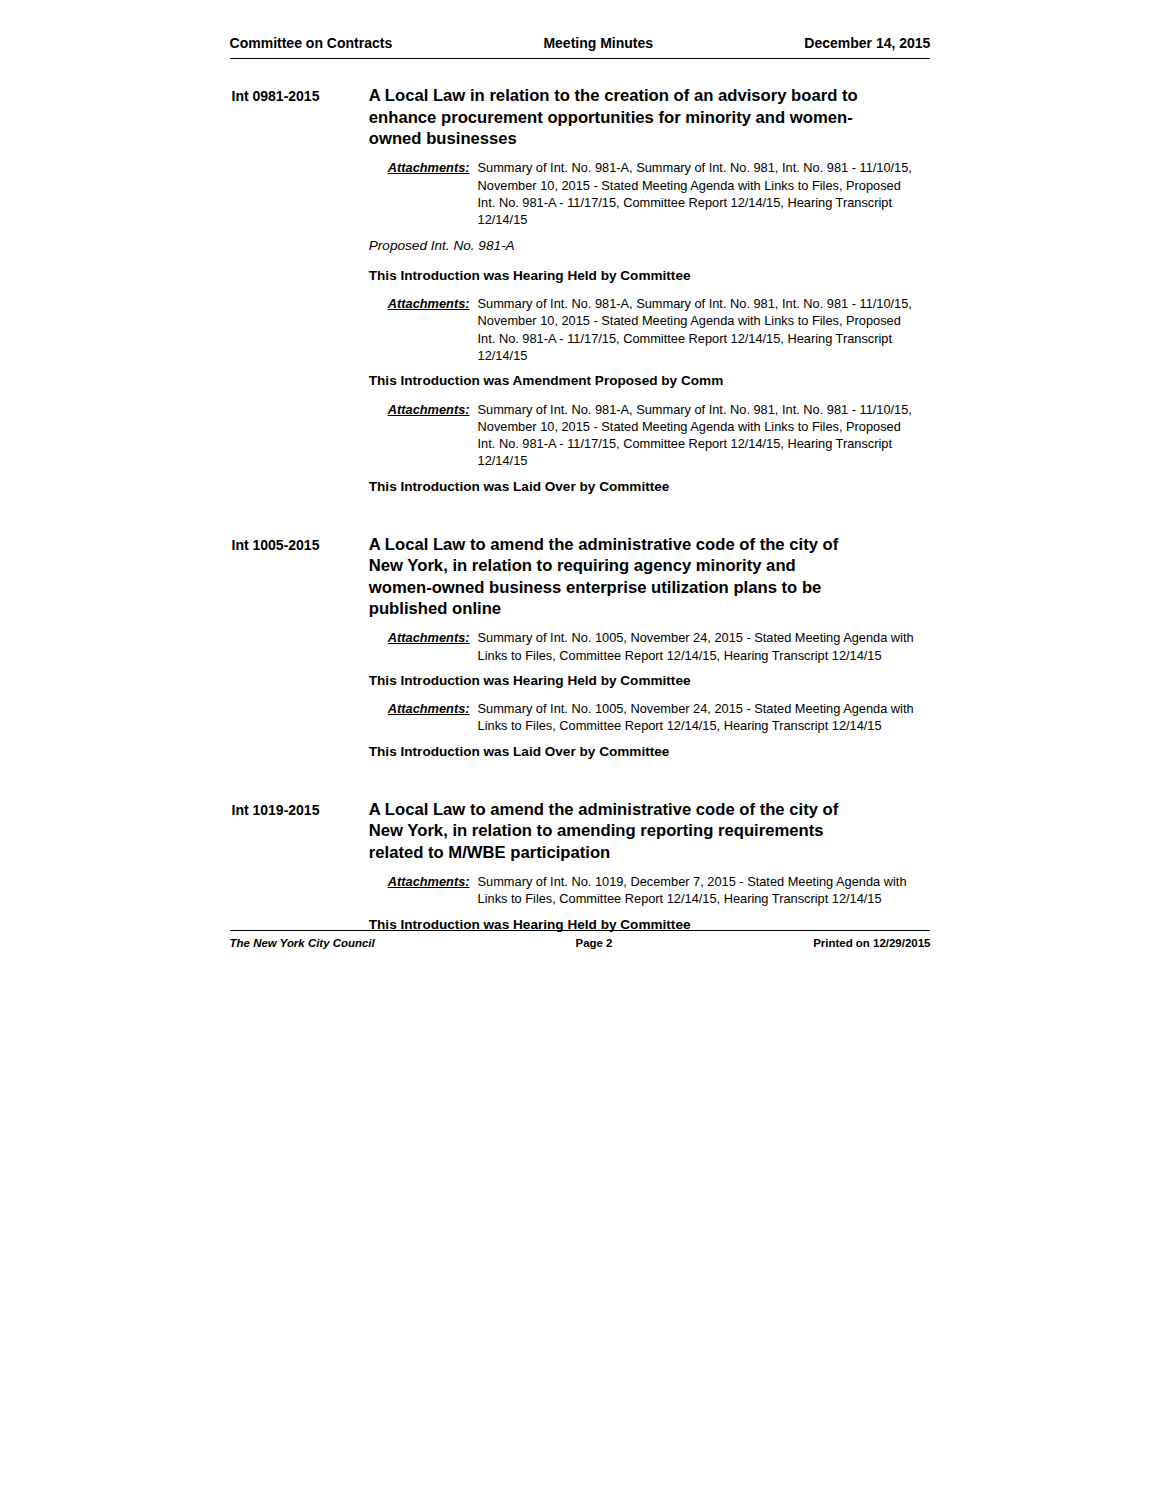Committee on Contracts
Meeting Minutes
December 14, 2015
Int 0981-2015
A Local Law in relation to the creation of an advisory board to enhance procurement opportunities for minority and women-owned businesses
Attachments:
Summary of Int. No. 981-A, Summary of Int. No. 981, Int. No. 981 - 11/10/15, November 10, 2015 - Stated Meeting Agenda with Links to Files, Proposed Int. No. 981-A - 11/17/15, Committee Report 12/14/15, Hearing Transcript 12/14/15
Proposed Int. No. 981-A
This Introduction was Hearing Held by Committee
Attachments:
Summary of Int. No. 981-A, Summary of Int. No. 981, Int. No. 981 - 11/10/15, November 10, 2015 - Stated Meeting Agenda with Links to Files, Proposed Int. No. 981-A - 11/17/15, Committee Report 12/14/15, Hearing Transcript 12/14/15
This Introduction was Amendment Proposed by Comm
Attachments:
Summary of Int. No. 981-A, Summary of Int. No. 981, Int. No. 981 - 11/10/15, November 10, 2015 - Stated Meeting Agenda with Links to Files, Proposed Int. No. 981-A - 11/17/15, Committee Report 12/14/15, Hearing Transcript 12/14/15
This Introduction was Laid Over by Committee
Int 1005-2015
A Local Law to amend the administrative code of the city of New York, in relation to requiring agency minority and women-owned business enterprise utilization plans to be published online
Attachments:
Summary of Int. No. 1005, November 24, 2015 - Stated Meeting Agenda with Links to Files, Committee Report 12/14/15, Hearing Transcript 12/14/15
This Introduction was Hearing Held by Committee
Attachments:
Summary of Int. No. 1005, November 24, 2015 - Stated Meeting Agenda with Links to Files, Committee Report 12/14/15, Hearing Transcript 12/14/15
This Introduction was Laid Over by Committee
Int 1019-2015
A Local Law to amend the administrative code of the city of New York, in relation to amending reporting requirements related to M/WBE participation
Attachments:
Summary of Int. No. 1019, December 7, 2015 - Stated Meeting Agenda with Links to Files, Committee Report 12/14/15, Hearing Transcript 12/14/15
This Introduction was Hearing Held by Committee
The New York City Council
Page 2
Printed on 12/29/2015